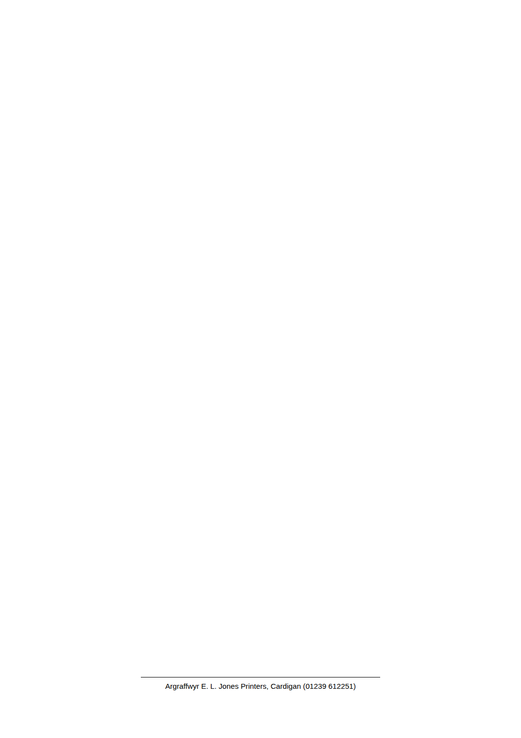Argraffwyr E. L. Jones Printers, Cardigan (01239 612251)